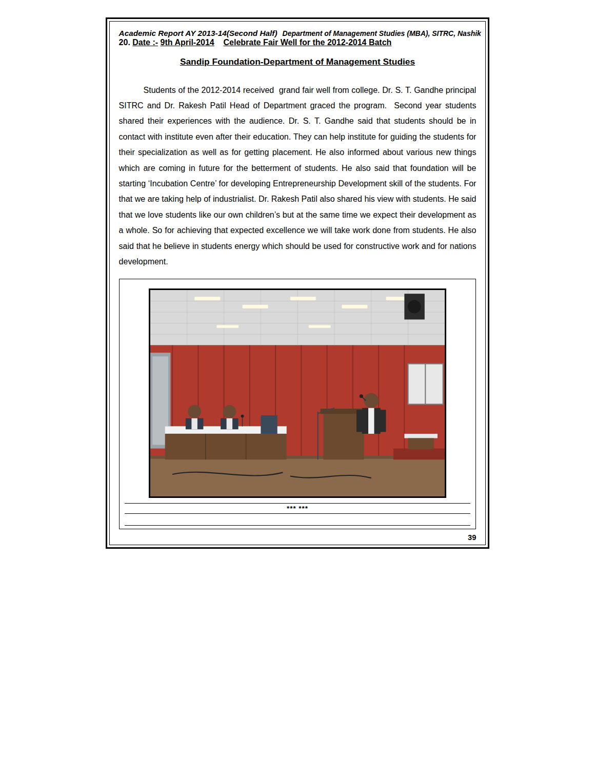Academic Report AY 2013-14(Second Half) Department of Management Studies (MBA), SITRC, Nashik
20. Date :- 9th April-2014 Celebrate Fair Well for the 2012-2014 Batch
Sandip Foundation-Department of Management Studies
Students of the 2012-2014 received grand fair well from college. Dr. S. T. Gandhe principal SITRC and Dr. Rakesh Patil Head of Department graced the program. Second year students shared their experiences with the audience. Dr. S. T. Gandhe said that students should be in contact with institute even after their education. They can help institute for guiding the students for their specialization as well as for getting placement. He also informed about various new things which are coming in future for the betterment of students. He also said that foundation will be starting ‘Incubation Centre’ for developing Entrepreneurship Development skill of the students. For that we are taking help of industrialist. Dr. Rakesh Patil also shared his view with students. He said that we love students like our own children’s but at the same time we expect their development as a whole. So for achieving that expected excellence we will take work done from students. He also said that he believe in students energy which should be used for constructive work and for nations development.
*** ***
39